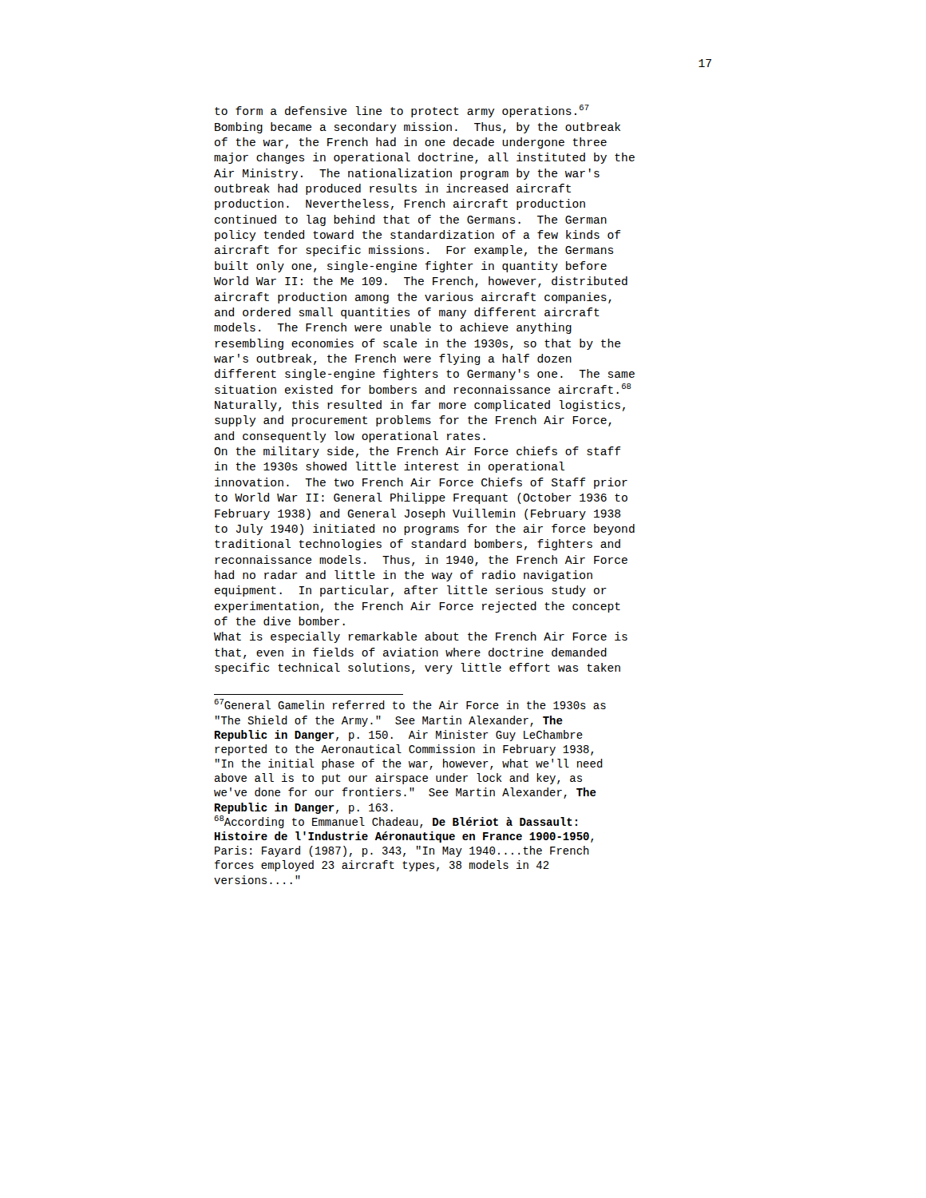17
to form a defensive line to protect army operations.67 Bombing became a secondary mission. Thus, by the outbreak of the war, the French had in one decade undergone three major changes in operational doctrine, all instituted by the Air Ministry. The nationalization program by the war's outbreak had produced results in increased aircraft production. Nevertheless, French aircraft production continued to lag behind that of the Germans. The German policy tended toward the standardization of a few kinds of aircraft for specific missions. For example, the Germans built only one, single-engine fighter in quantity before World War II: the Me 109. The French, however, distributed aircraft production among the various aircraft companies, and ordered small quantities of many different aircraft models. The French were unable to achieve anything resembling economies of scale in the 1930s, so that by the war's outbreak, the French were flying a half dozen different single-engine fighters to Germany's one. The same situation existed for bombers and reconnaissance aircraft.68 Naturally, this resulted in far more complicated logistics, supply and procurement problems for the French Air Force, and consequently low operational rates. On the military side, the French Air Force chiefs of staff in the 1930s showed little interest in operational innovation. The two French Air Force Chiefs of Staff prior to World War II: General Philippe Frequant (October 1936 to February 1938) and General Joseph Vuillemin (February 1938 to July 1940) initiated no programs for the air force beyond traditional technologies of standard bombers, fighters and reconnaissance models. Thus, in 1940, the French Air Force had no radar and little in the way of radio navigation equipment. In particular, after little serious study or experimentation, the French Air Force rejected the concept of the dive bomber. What is especially remarkable about the French Air Force is that, even in fields of aviation where doctrine demanded specific technical solutions, very little effort was taken
67General Gamelin referred to the Air Force in the 1930s as "The Shield of the Army." See Martin Alexander, The Republic in Danger, p. 150. Air Minister Guy LeChambre reported to the Aeronautical Commission in February 1938, "In the initial phase of the war, however, what we'll need above all is to put our airspace under lock and key, as we've done for our frontiers." See Martin Alexander, The Republic in Danger, p. 163. 68According to Emmanuel Chadeau, De Blériot à Dassault: Histoire de l'Industrie Aéronautique en France 1900-1950, Paris: Fayard (1987), p. 343, "In May 1940....the French forces employed 23 aircraft types, 38 models in 42 versions...."